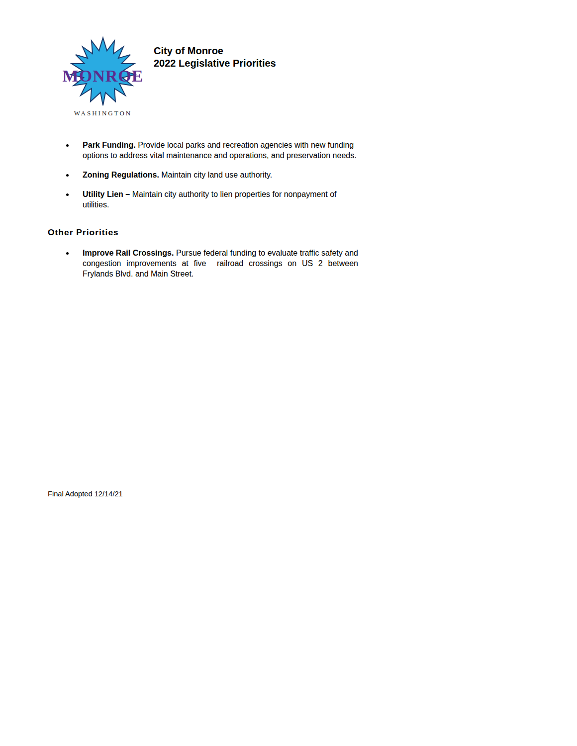MONROE WASHINGTON
City of Monroe
2022 Legislative Priorities
Park Funding. Provide local parks and recreation agencies with new funding options to address vital maintenance and operations, and preservation needs.
Zoning Regulations. Maintain city land use authority.
Utility Lien – Maintain city authority to lien properties for nonpayment of utilities.
Other Priorities
Improve Rail Crossings. Pursue federal funding to evaluate traffic safety and congestion improvements at five railroad crossings on US 2 between Frylands Blvd. and Main Street.
Final Adopted 12/14/21